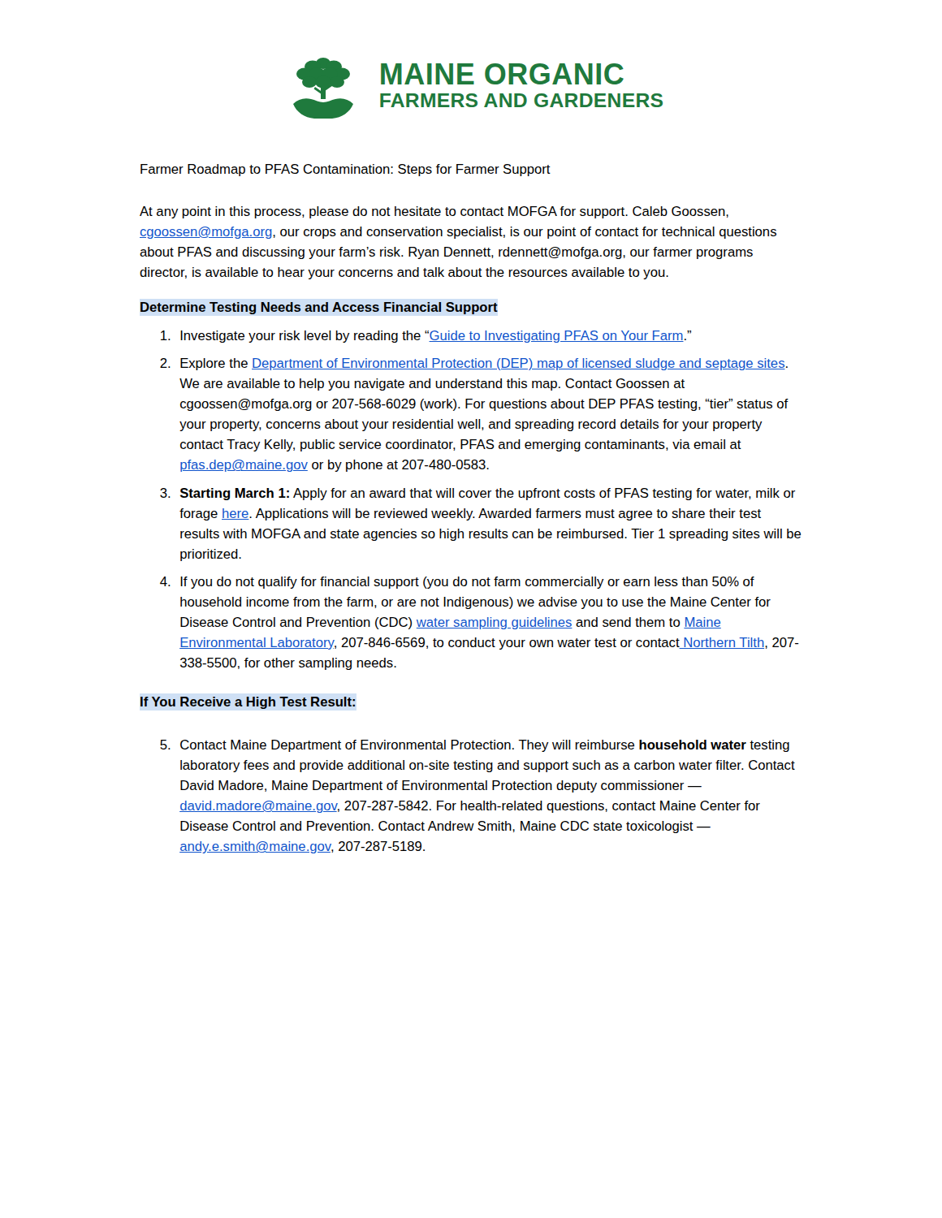MAINE ORGANIC
FARMERS AND GARDENERS
Farmer Roadmap to PFAS Contamination: Steps for Farmer Support
At any point in this process, please do not hesitate to contact MOFGA for support. Caleb Goossen, cgoossen@mofga.org, our crops and conservation specialist, is our point of contact for technical questions about PFAS and discussing your farm’s risk. Ryan Dennett, rdennett@mofga.org, our farmer programs director, is available to hear your concerns and talk about the resources available to you.
Determine Testing Needs and Access Financial Support
Investigate your risk level by reading the “Guide to Investigating PFAS on Your Farm.”
Explore the Department of Environmental Protection (DEP) map of licensed sludge and septage sites. We are available to help you navigate and understand this map. Contact Goossen at cgoossen@mofga.org or 207-568-6029 (work). For questions about DEP PFAS testing, “tier” status of your property, concerns about your residential well, and spreading record details for your property contact Tracy Kelly, public service coordinator, PFAS and emerging contaminants, via email at pfas.dep@maine.gov or by phone at 207-480-0583.
Starting March 1: Apply for an award that will cover the upfront costs of PFAS testing for water, milk or forage here. Applications will be reviewed weekly. Awarded farmers must agree to share their test results with MOFGA and state agencies so high results can be reimbursed. Tier 1 spreading sites will be prioritized.
If you do not qualify for financial support (you do not farm commercially or earn less than 50% of household income from the farm, or are not Indigenous) we advise you to use the Maine Center for Disease Control and Prevention (CDC) water sampling guidelines and send them to Maine Environmental Laboratory, 207-846-6569, to conduct your own water test or contact Northern Tilth, 207-338-5500, for other sampling needs.
If You Receive a High Test Result:
Contact Maine Department of Environmental Protection. They will reimburse household water testing laboratory fees and provide additional on-site testing and support such as a carbon water filter. Contact David Madore, Maine Department of Environmental Protection deputy commissioner — david.madore@maine.gov, 207-287-5842. For health-related questions, contact Maine Center for Disease Control and Prevention. Contact Andrew Smith, Maine CDC state toxicologist — andy.e.smith@maine.gov, 207-287-5189.